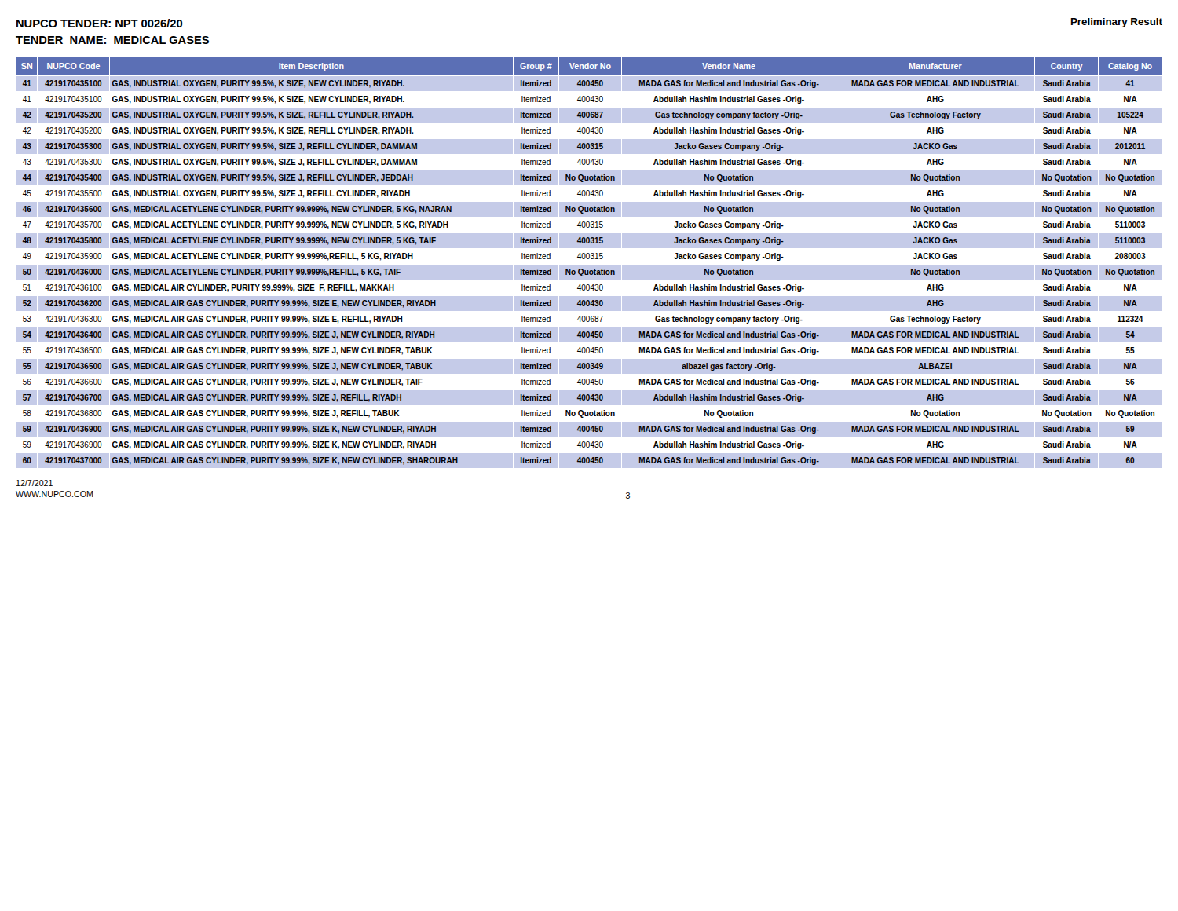NUPCO TENDER: NPT 0026/20
TENDER NAME: MEDICAL GASES
Preliminary Result
| SN | NUPCO Code | Item Description | Group # | Vendor No | Vendor Name | Manufacturer | Country | Catalog No |
| --- | --- | --- | --- | --- | --- | --- | --- | --- |
| 41 | 4219170435100 | GAS, INDUSTRIAL OXYGEN, PURITY 99.5%, K SIZE, NEW CYLINDER, RIYADH. | Itemized | 400450 | MADA GAS for Medical and Industrial Gas -Orig- | MADA GAS FOR MEDICAL AND INDUSTRIAL | Saudi Arabia | 41 |
| 41 | 4219170435100 | GAS, INDUSTRIAL OXYGEN, PURITY 99.5%, K SIZE, NEW CYLINDER, RIYADH. | Itemized | 400430 | Abdullah Hashim Industrial Gases -Orig- | AHG | Saudi Arabia | N/A |
| 42 | 4219170435200 | GAS, INDUSTRIAL OXYGEN, PURITY 99.5%, K SIZE, REFILL CYLINDER, RIYADH. | Itemized | 400687 | Gas technology company factory -Orig- | Gas Technology Factory | Saudi Arabia | 105224 |
| 42 | 4219170435200 | GAS, INDUSTRIAL OXYGEN, PURITY 99.5%, K SIZE, REFILL CYLINDER, RIYADH. | Itemized | 400430 | Abdullah Hashim Industrial Gases -Orig- | AHG | Saudi Arabia | N/A |
| 43 | 4219170435300 | GAS, INDUSTRIAL OXYGEN, PURITY 99.5%, SIZE J, REFILL CYLINDER, DAMMAM | Itemized | 400315 | Jacko Gases Company -Orig- | JACKO Gas | Saudi Arabia | 2012011 |
| 43 | 4219170435300 | GAS, INDUSTRIAL OXYGEN, PURITY 99.5%, SIZE J, REFILL CYLINDER, DAMMAM | Itemized | 400430 | Abdullah Hashim Industrial Gases -Orig- | AHG | Saudi Arabia | N/A |
| 44 | 4219170435400 | GAS, INDUSTRIAL OXYGEN, PURITY 99.5%, SIZE J, REFILL CYLINDER, JEDDAH | Itemized | No Quotation | No Quotation | No Quotation | No Quotation | No Quotation |
| 45 | 4219170435500 | GAS, INDUSTRIAL OXYGEN, PURITY 99.5%, SIZE J, REFILL CYLINDER, RIYADH | Itemized | 400430 | Abdullah Hashim Industrial Gases -Orig- | AHG | Saudi Arabia | N/A |
| 46 | 4219170435600 | GAS, MEDICAL ACETYLENE CYLINDER, PURITY 99.999%, NEW CYLINDER, 5 KG, NAJRAN | Itemized | No Quotation | No Quotation | No Quotation | No Quotation | No Quotation |
| 47 | 4219170435700 | GAS, MEDICAL ACETYLENE CYLINDER, PURITY 99.999%, NEW CYLINDER, 5 KG, RIYADH | Itemized | 400315 | Jacko Gases Company -Orig- | JACKO Gas | Saudi Arabia | 5110003 |
| 48 | 4219170435800 | GAS, MEDICAL ACETYLENE CYLINDER, PURITY 99.999%, NEW CYLINDER, 5 KG, TAIF | Itemized | 400315 | Jacko Gases Company -Orig- | JACKO Gas | Saudi Arabia | 5110003 |
| 49 | 4219170435900 | GAS, MEDICAL ACETYLENE CYLINDER, PURITY 99.999%,REFILL, 5 KG, RIYADH | Itemized | 400315 | Jacko Gases Company -Orig- | JACKO Gas | Saudi Arabia | 2080003 |
| 50 | 4219170436000 | GAS, MEDICAL ACETYLENE CYLINDER, PURITY 99.999%,REFILL, 5 KG, TAIF | Itemized | No Quotation | No Quotation | No Quotation | No Quotation | No Quotation |
| 51 | 4219170436100 | GAS, MEDICAL AIR CYLINDER, PURITY 99.999%, SIZE F, REFILL, MAKKAH | Itemized | 400430 | Abdullah Hashim Industrial Gases -Orig- | AHG | Saudi Arabia | N/A |
| 52 | 4219170436200 | GAS, MEDICAL AIR GAS CYLINDER, PURITY 99.99%, SIZE E, NEW CYLINDER, RIYADH | Itemized | 400430 | Abdullah Hashim Industrial Gases -Orig- | AHG | Saudi Arabia | N/A |
| 53 | 4219170436300 | GAS, MEDICAL AIR GAS CYLINDER, PURITY 99.99%, SIZE E, REFILL, RIYADH | Itemized | 400687 | Gas technology company factory -Orig- | Gas Technology Factory | Saudi Arabia | 112324 |
| 54 | 4219170436400 | GAS, MEDICAL AIR GAS CYLINDER, PURITY 99.99%, SIZE J, NEW CYLINDER, RIYADH | Itemized | 400450 | MADA GAS for Medical and Industrial Gas -Orig- | MADA GAS FOR MEDICAL AND INDUSTRIAL | Saudi Arabia | 54 |
| 55 | 4219170436500 | GAS, MEDICAL AIR GAS CYLINDER, PURITY 99.99%, SIZE J, NEW CYLINDER, TABUK | Itemized | 400450 | MADA GAS for Medical and Industrial Gas -Orig- | MADA GAS FOR MEDICAL AND INDUSTRIAL | Saudi Arabia | 55 |
| 55 | 4219170436500 | GAS, MEDICAL AIR GAS CYLINDER, PURITY 99.99%, SIZE J, NEW CYLINDER, TABUK | Itemized | 400349 | albazei gas factory -Orig- | ALBAZEI | Saudi Arabia | N/A |
| 56 | 4219170436600 | GAS, MEDICAL AIR GAS CYLINDER, PURITY 99.99%, SIZE J, NEW CYLINDER, TAIF | Itemized | 400450 | MADA GAS for Medical and Industrial Gas -Orig- | MADA GAS FOR MEDICAL AND INDUSTRIAL | Saudi Arabia | 56 |
| 57 | 4219170436700 | GAS, MEDICAL AIR GAS CYLINDER, PURITY 99.99%, SIZE J, REFILL, RIYADH | Itemized | 400430 | Abdullah Hashim Industrial Gases -Orig- | AHG | Saudi Arabia | N/A |
| 58 | 4219170436800 | GAS, MEDICAL AIR GAS CYLINDER, PURITY 99.99%, SIZE J, REFILL, TABUK | Itemized | No Quotation | No Quotation | No Quotation | No Quotation | No Quotation |
| 59 | 4219170436900 | GAS, MEDICAL AIR GAS CYLINDER, PURITY 99.99%, SIZE K, NEW CYLINDER, RIYADH | Itemized | 400450 | MADA GAS for Medical and Industrial Gas -Orig- | MADA GAS FOR MEDICAL AND INDUSTRIAL | Saudi Arabia | 59 |
| 59 | 4219170436900 | GAS, MEDICAL AIR GAS CYLINDER, PURITY 99.99%, SIZE K, NEW CYLINDER, RIYADH | Itemized | 400430 | Abdullah Hashim Industrial Gases -Orig- | AHG | Saudi Arabia | N/A |
| 60 | 4219170437000 | GAS, MEDICAL AIR GAS CYLINDER, PURITY 99.99%, SIZE K, NEW CYLINDER, SHAROURAH | Itemized | 400450 | MADA GAS for Medical and Industrial Gas -Orig- | MADA GAS FOR MEDICAL AND INDUSTRIAL | Saudi Arabia | 60 |
12/7/2021
WWW.NUPCO.COM
3